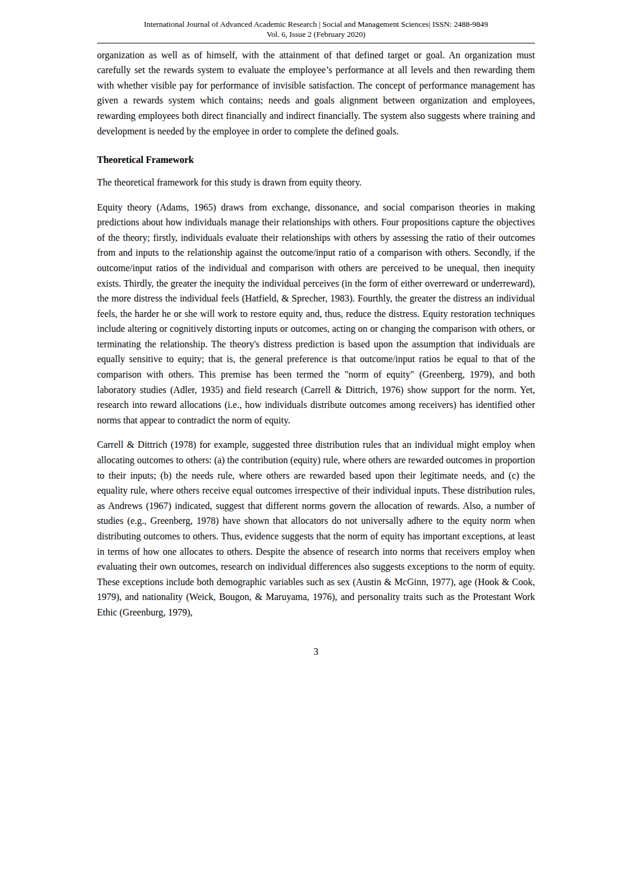International Journal of Advanced Academic Research | Social and Management Sciences| ISSN: 2488-9849
Vol. 6, Issue 2 (February 2020)
organization as well as of himself, with the attainment of that defined target or goal. An organization must carefully set the rewards system to evaluate the employee’s performance at all levels and then rewarding them with whether visible pay for performance of invisible satisfaction. The concept of performance management has given a rewards system which contains; needs and goals alignment between organization and employees, rewarding employees both direct financially and indirect financially. The system also suggests where training and development is needed by the employee in order to complete the defined goals.
Theoretical Framework
The theoretical framework for this study is drawn from equity theory.
Equity theory (Adams, 1965) draws from exchange, dissonance, and social comparison theories in making predictions about how individuals manage their relationships with others. Four propositions capture the objectives of the theory; firstly, individuals evaluate their relationships with others by assessing the ratio of their outcomes from and inputs to the relationship against the outcome/input ratio of a comparison with others. Secondly, if the outcome/input ratios of the individual and comparison with others are perceived to be unequal, then inequity exists. Thirdly, the greater the inequity the individual perceives (in the form of either overreward or underreward), the more distress the individual feels (Hatfield, & Sprecher, 1983). Fourthly, the greater the distress an individual feels, the harder he or she will work to restore equity and, thus, reduce the distress. Equity restoration techniques include altering or cognitively distorting inputs or outcomes, acting on or changing the comparison with others, or terminating the relationship. The theory's distress prediction is based upon the assumption that individuals are equally sensitive to equity; that is, the general preference is that outcome/input ratios be equal to that of the comparison with others. This premise has been termed the "norm of equity" (Greenberg, 1979), and both laboratory studies (Adler, 1935) and field research (Carrell & Dittrich, 1976) show support for the norm. Yet, research into reward allocations (i.e., how individuals distribute outcomes among receivers) has identified other norms that appear to contradict the norm of equity.
Carrell & Dittrich (1978) for example, suggested three distribution rules that an individual might employ when allocating outcomes to others: (a) the contribution (equity) rule, where others are rewarded outcomes in proportion to their inputs; (b) the needs rule, where others are rewarded based upon their legitimate needs, and (c) the equality rule, where others receive equal outcomes irrespective of their individual inputs. These distribution rules, as Andrews (1967) indicated, suggest that different norms govern the allocation of rewards. Also, a number of studies (e.g., Greenberg, 1978) have shown that allocators do not universally adhere to the equity norm when distributing outcomes to others. Thus, evidence suggests that the norm of equity has important exceptions, at least in terms of how one allocates to others. Despite the absence of research into norms that receivers employ when evaluating their own outcomes, research on individual differences also suggests exceptions to the norm of equity. These exceptions include both demographic variables such as sex (Austin & McGinn, 1977), age (Hook & Cook, 1979), and nationality (Weick, Bougon, & Maruyama, 1976), and personality traits such as the Protestant Work Ethic (Greenburg, 1979),
3